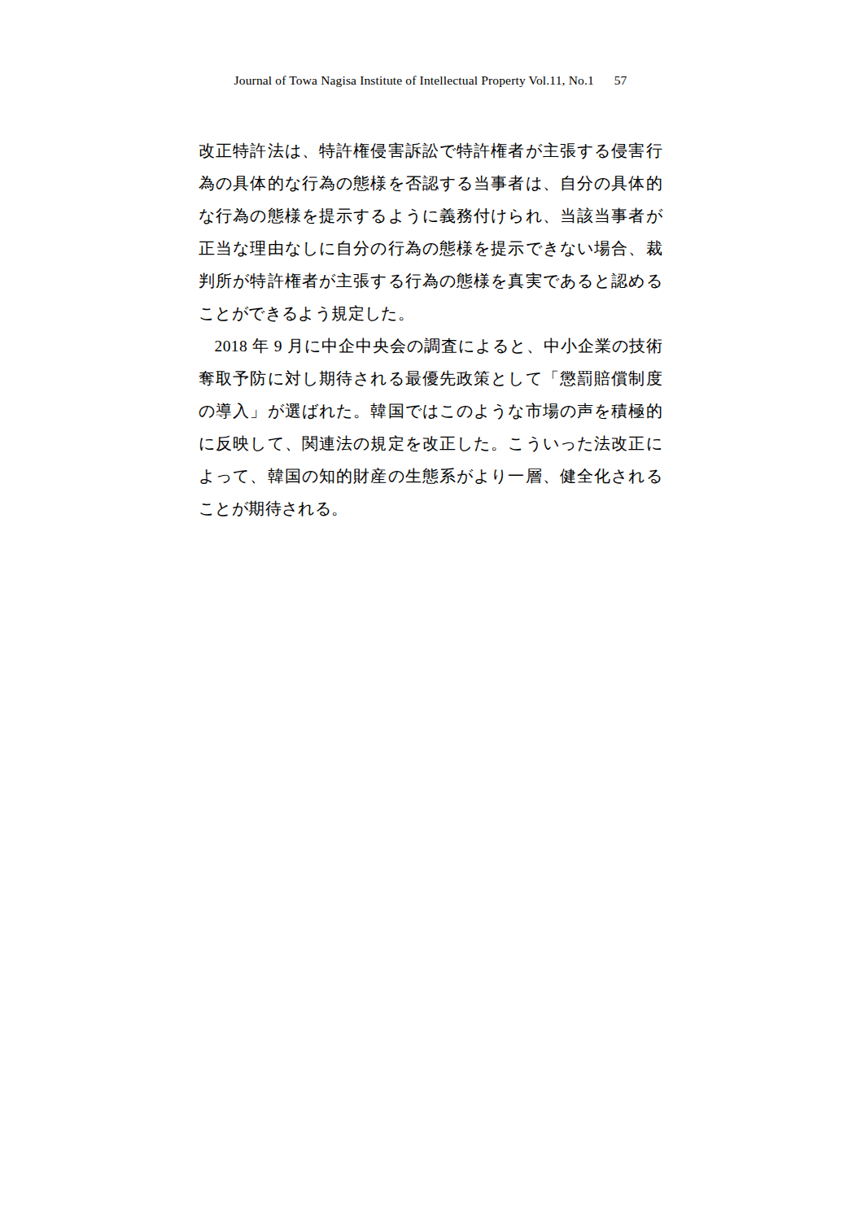Journal of Towa Nagisa Institute of Intellectual Property Vol.11, No.157
改正特許法は、特許権侵害訴訟で特許権者が主張する侵害行為の具体的な行為の態様を否認する当事者は、自分の具体的な行為の態様を提示するように義務付けられ、当該当事者が正当な理由なしに自分の行為の態様を提示できない場合、裁判所が特許権者が主張する行為の態様を真実であると認めることができるよう規定した。
2018 年 9 月に中企中央会の調査によると、中小企業の技術奪取予防に対し期待される最優先政策として「懲罰賠償制度の導入」が選ばれた。韓国ではこのような市場の声を積極的に反映して、関連法の規定を改正した。こういった法改正によって、韓国の知的財産の生態系がより一層、健全化されることが期待される。